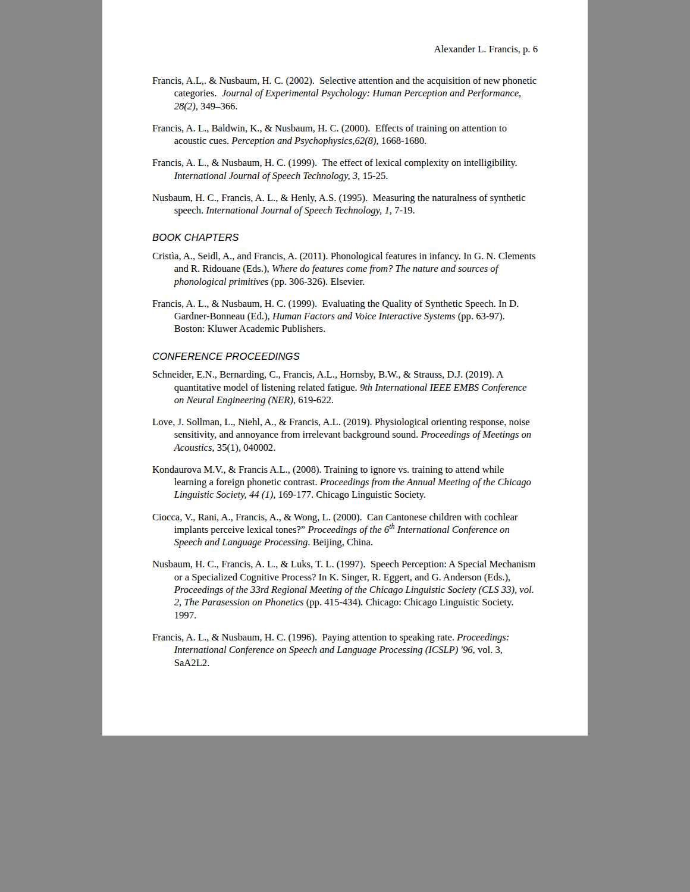Alexander L. Francis, p. 6
Francis, A.L,. & Nusbaum, H. C. (2002). Selective attention and the acquisition of new phonetic categories. Journal of Experimental Psychology: Human Perception and Performance, 28(2), 349–366.
Francis, A. L., Baldwin, K., & Nusbaum, H. C. (2000). Effects of training on attention to acoustic cues. Perception and Psychophysics,62(8), 1668-1680.
Francis, A. L., & Nusbaum, H. C. (1999). The effect of lexical complexity on intelligibility. International Journal of Speech Technology, 3, 15-25.
Nusbaum, H. C., Francis, A. L., & Henly, A.S. (1995). Measuring the naturalness of synthetic speech. International Journal of Speech Technology, 1, 7-19.
Book Chapters
Cristìa, A., Seidl, A., and Francis, A. (2011). Phonological features in infancy. In G. N. Clements and R. Ridouane (Eds.), Where do features come from? The nature and sources of phonological primitives (pp. 306-326). Elsevier.
Francis, A. L., & Nusbaum, H. C. (1999). Evaluating the Quality of Synthetic Speech. In D. Gardner-Bonneau (Ed.), Human Factors and Voice Interactive Systems (pp. 63-97). Boston: Kluwer Academic Publishers.
Conference Proceedings
Schneider, E.N., Bernarding, C., Francis, A.L., Hornsby, B.W., & Strauss, D.J. (2019). A quantitative model of listening related fatigue. 9th International IEEE EMBS Conference on Neural Engineering (NER), 619-622.
Love, J. Sollman, L., Niehl, A., & Francis, A.L. (2019). Physiological orienting response, noise sensitivity, and annoyance from irrelevant background sound. Proceedings of Meetings on Acoustics, 35(1), 040002.
Kondaurova M.V., & Francis A.L., (2008). Training to ignore vs. training to attend while learning a foreign phonetic contrast. Proceedings from the Annual Meeting of the Chicago Linguistic Society, 44 (1), 169-177. Chicago Linguistic Society.
Ciocca, V., Rani, A., Francis, A., & Wong, L. (2000). Can Cantonese children with cochlear implants perceive lexical tones?” Proceedings of the 6th International Conference on Speech and Language Processing. Beijing, China.
Nusbaum, H. C., Francis, A. L., & Luks, T. L. (1997). Speech Perception: A Special Mechanism or a Specialized Cognitive Process? In K. Singer, R. Eggert, and G. Anderson (Eds.), Proceedings of the 33rd Regional Meeting of the Chicago Linguistic Society (CLS 33), vol. 2, The Parasession on Phonetics (pp. 415-434). Chicago: Chicago Linguistic Society. 1997.
Francis, A. L., & Nusbaum, H. C. (1996). Paying attention to speaking rate. Proceedings: International Conference on Speech and Language Processing (ICSLP) '96, vol. 3, SaA2L2.